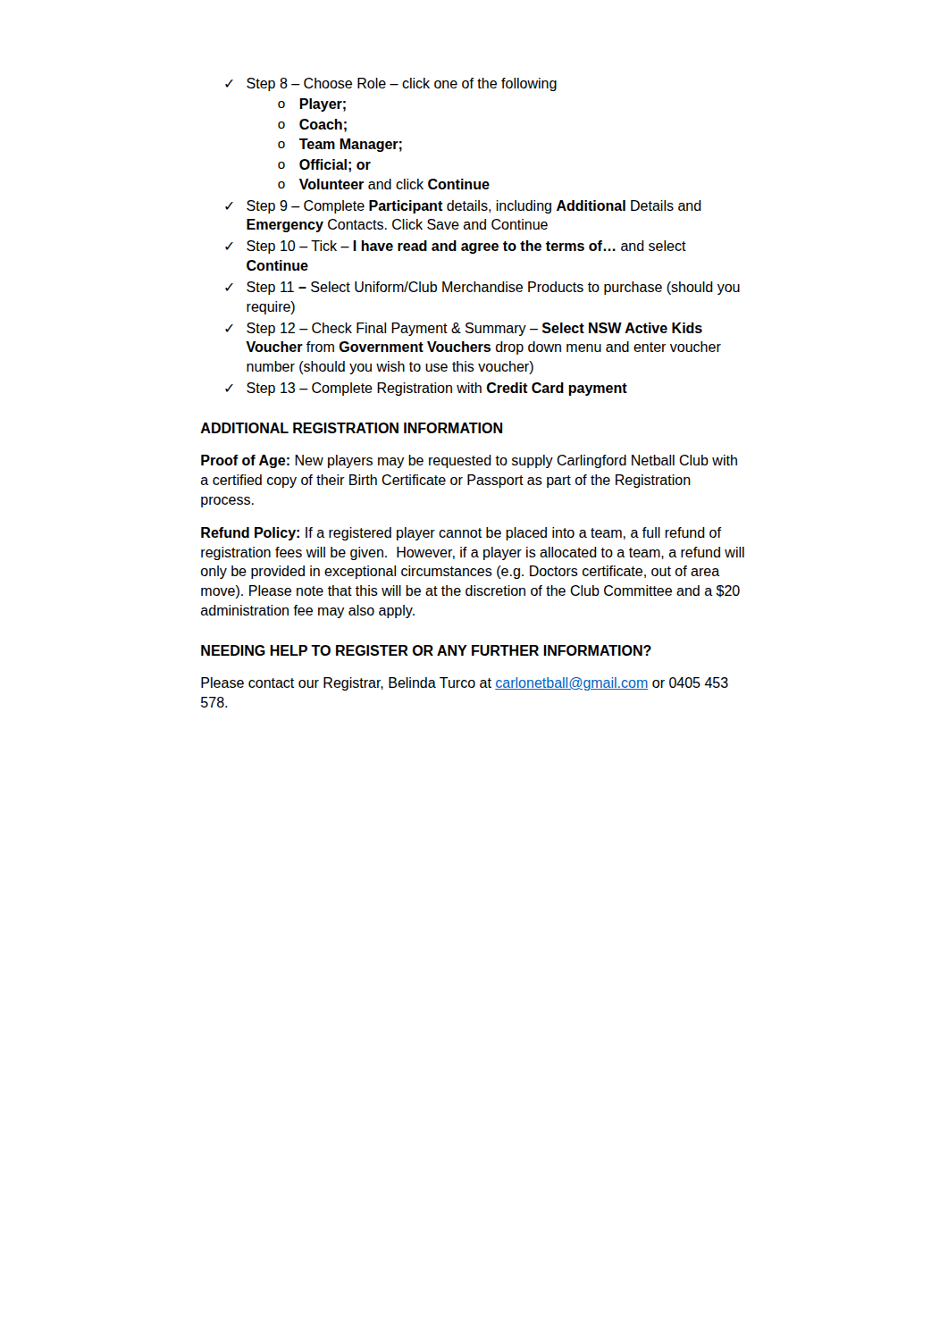Step 8 – Choose Role – click one of the following
Player;
Coach;
Team Manager;
Official; or
Volunteer and click Continue
Step 9 – Complete Participant details, including Additional Details and Emergency Contacts. Click Save and Continue
Step 10 – Tick – I have read and agree to the terms of… and select Continue
Step 11 – Select Uniform/Club Merchandise Products to purchase (should you require)
Step 12 – Check Final Payment & Summary – Select NSW Active Kids Voucher from Government Vouchers drop down menu and enter voucher number (should you wish to use this voucher)
Step 13 – Complete Registration with Credit Card payment
ADDITIONAL REGISTRATION INFORMATION
Proof of Age: New players may be requested to supply Carlingford Netball Club with a certified copy of their Birth Certificate or Passport as part of the Registration process.
Refund Policy: If a registered player cannot be placed into a team, a full refund of registration fees will be given. However, if a player is allocated to a team, a refund will only be provided in exceptional circumstances (e.g. Doctors certificate, out of area move). Please note that this will be at the discretion of the Club Committee and a $20 administration fee may also apply.
NEEDING HELP TO REGISTER OR ANY FURTHER INFORMATION?
Please contact our Registrar, Belinda Turco at carlonetball@gmail.com or 0405 453 578.